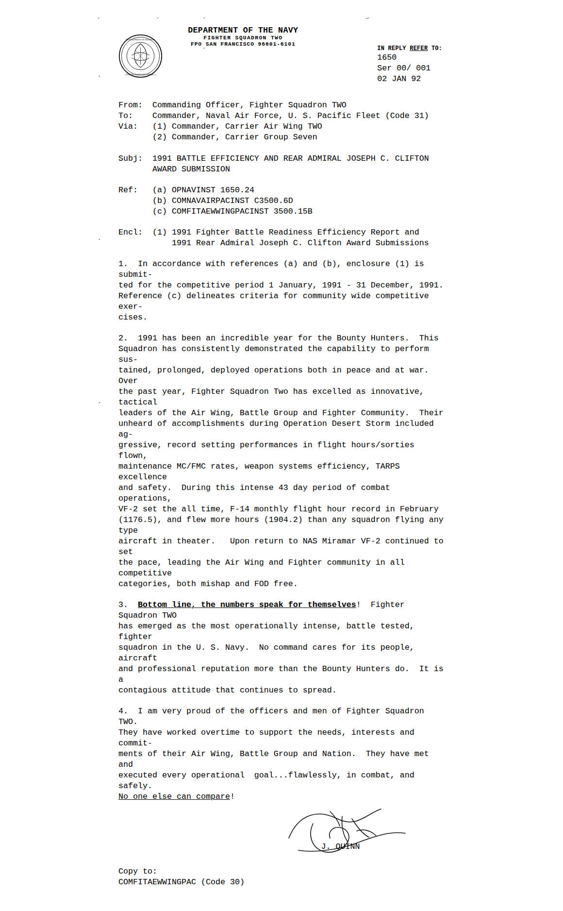·
·
·
—
·
·
·
·
·
DEPARTMENT OF DEFENSE UNITED STATES OF AMERICA
DEPARTMENT OF THE NAVY
FIGHTER SQUADRON TWO
FPO SAN FRANCISCO 96601-6101
IN REPLY REFER TO:
1650 Ser 00/ 001 02 JAN 92
From:  Commanding Officer, Fighter Squadron TWO
To:    Commander, Naval Air Force, U. S. Pacific Fleet (Code 31)
Via:   (1) Commander, Carrier Air Wing TWO
       (2) Commander, Carrier Group Seven
Subj:  1991 BATTLE EFFICIENCY AND REAR ADMIRAL JOSEPH C. CLIFTON
       AWARD SUBMISSION
Ref:   (a) OPNAVINST 1650.24
       (b) COMNAVAIRPACINST C3500.6D
       (c) COMFITAEWWINGPACINST 3500.15B
Encl:  (1) 1991 Fighter Battle Readiness Efficiency Report and
           1991 Rear Admiral Joseph C. Clifton Award Submissions
1.  In accordance with references (a) and (b), enclosure (1) is submit-
ted for the competitive period 1 January, 1991 - 31 December, 1991.
Reference (c) delineates criteria for community wide competitive exer-
cises.
2.  1991 has been an incredible year for the Bounty Hunters.  This
Squadron has consistently demonstrated the capability to perform sus-
tained, prolonged, deployed operations both in peace and at war.  Over
the past year, Fighter Squadron Two has excelled as innovative, tactical
leaders of the Air Wing, Battle Group and Fighter Community.  Their
unheard of accomplishments during Operation Desert Storm included ag-
gressive, record setting performances in flight hours/sorties flown,
maintenance MC/FMC rates, weapon systems efficiency, TARPS excellence
and safety.  During this intense 43 day period of combat operations,
VF-2 set the all time, F-14 monthly flight hour record in February
(1176.5), and flew more hours (1904.2) than any squadron flying any type
aircraft in theater.   Upon return to NAS Miramar VF-2 continued to set
the pace, leading the Air Wing and Fighter community in all competitive
categories, both mishap and FOD free.
3.  Bottom line, the numbers speak for themselves!  Fighter Squadron TWO
has emerged as the most operationally intense, battle tested, fighter
squadron in the U. S. Navy.  No command cares for its people, aircraft
and professional reputation more than the Bounty Hunters do.  It is a
contagious attitude that continues to spread.
4.  I am very proud of the officers and men of Fighter Squadron TWO.
They have worked overtime to support the needs, interests and commit-
ments of their Air Wing, Battle Group and Nation.  They have met and
executed every operational  goal...flawlessly, in combat, and safely.
No one else can compare!
J. QUINN
Copy to:
COMFITAEWWINGPAC (Code 30)